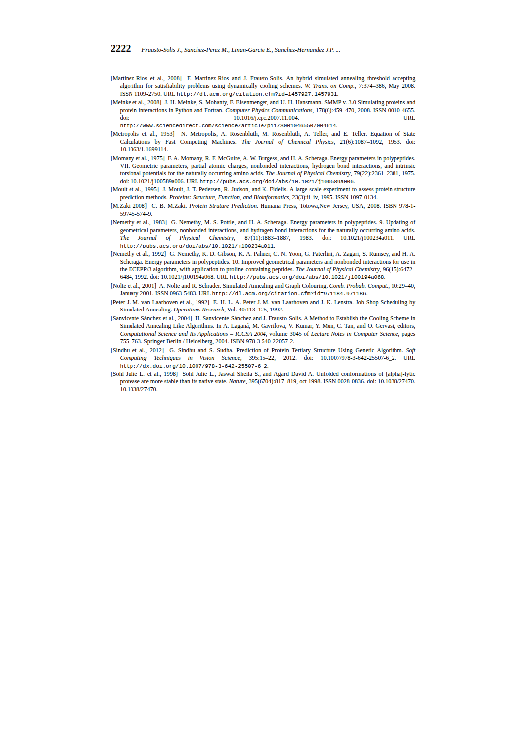2222 Frausto-Solis J., Sanchez-Perez M., Linan-Garcia E., Sanchez-Hernandez J.P. ...
[Martinez-Rios et al., 2008] F. Martinez-Rios and J. Frausto-Solis. An hybrid simulated annealing threshold accepting algorithm for satisfiability problems using dynamically cooling schemes. W. Trans. on Comp., 7:374–386, May 2008. ISSN 1109-2750. URL http://dl.acm.org/citation.cfm?id=1457927.1457931.
[Meinke et al., 2008] J. H. Meinke, S. Mohanty, F. Eisenmenger, and U. H. Hansmann. SMMP v. 3.0 Simulating proteins and protein interactions in Python and Fortran. Computer Physics Communications, 178(6):459–470, 2008. ISSN 0010-4655. doi: 10.1016/j.cpc.2007.11.004. URL http://www.sciencedirect.com/science/article/pii/S0010465507004614.
[Metropolis et al., 1953] N. Metropolis, A. Rosenbluth, M. Rosenbluth, A. Teller, and E. Teller. Equation of State Calculations by Fast Computing Machines. The Journal of Chemical Physics, 21(6):1087–1092, 1953. doi: 10.1063/1.1699114.
[Momany et al., 1975] F. A. Momany, R. F. McGuire, A. W. Burgess, and H. A. Scheraga. Energy parameters in polypeptides. VII. Geometric parameters, partial atomic charges, nonbonded interactions, hydrogen bond interactions, and intrinsic torsional potentials for the naturally occurring amino acids. The Journal of Physical Chemistry, 79(22):2361–2381, 1975. doi: 10.1021/j100589a006. URL http://pubs.acs.org/doi/abs/10.1021/j100589a006.
[Moult et al., 1995] J. Moult, J. T. Pedersen, R. Judson, and K. Fidelis. A large-scale experiment to assess protein structure prediction methods. Proteins: Structure, Function, and Bioinformatics, 23(3):ii–iv, 1995. ISSN 1097-0134.
[M.Zaki 2008] C. B. M.Zaki. Protein Struture Prediction. Humana Press, Totowa,New Jersey, USA, 2008. ISBN 978-1-59745-574-9.
[Nemethy et al., 1983] G. Nemethy, M. S. Pottle, and H. A. Scheraga. Energy parameters in polypeptides. 9. Updating of geometrical parameters, nonbonded interactions, and hydrogen bond interactions for the naturally occurring amino acids. The Journal of Physical Chemistry, 87(11):1883–1887, 1983. doi: 10.1021/j100234a011. URL http://pubs.acs.org/doi/abs/10.1021/j100234a011.
[Nemethy et al., 1992] G. Nemethy, K. D. Gibson, K. A. Palmer, C. N. Yoon, G. Paterlini, A. Zagari, S. Rumsey, and H. A. Scheraga. Energy parameters in polypeptides. 10. Improved geometrical parameters and nonbonded interactions for use in the ECEPP/3 algorithm, with application to proline-containing peptides. The Journal of Physical Chemistry, 96(15):6472–6484, 1992. doi: 10.1021/j100194a068. URL http://pubs.acs.org/doi/abs/10.1021/j100194a068.
[Nolte et al., 2001] A. Nolte and R. Schrader. Simulated Annealing and Graph Colouring. Comb. Probab. Comput., 10:29–40, January 2001. ISSN 0963-5483. URL http://dl.acm.org/citation.cfm?id=971184.971186.
[Peter J. M. van Laarhoven et al., 1992] E. H. L. A. Peter J. M. van Laarhoven and J. K. Lenstra. Job Shop Scheduling by Simulated Annealing. Operations Research, Vol. 40:113–125, 1992.
[Sanvicente-Sánchez et al., 2004] H. Sanvicente-Sánchez and J. Frausto-Solís. A Method to Establish the Cooling Scheme in Simulated Annealing Like Algorithms. In A. Laganá, M. Gavrilova, V. Kumar, Y. Mun, C. Tan, and O. Gervasi, editors, Computational Science and Its Applications – ICCSA 2004, volume 3045 of Lecture Notes in Computer Science, pages 755–763. Springer Berlin / Heidelberg, 2004. ISBN 978-3-540-22057-2.
[Sindhu et al., 2012] G. Sindhu and S. Sudha. Prediction of Protein Tertiary Structure Using Genetic Algorithm. Soft Computing Techniques in Vision Science, 395:15–22, 2012. doi: 10.1007/978-3-642-25507-6_2. URL http://dx.doi.org/10.1007/978-3-642-25507-6_2.
[Sohl Julie L. et al., 1998] Sohl Julie L., Jaswal Sheila S., and Agard David A. Unfolded conformations of [alpha]-lytic protease are more stable than its native state. Nature, 395(6704):817–819, oct 1998. ISSN 0028-0836. doi: 10.1038/27470. 10.1038/27470.